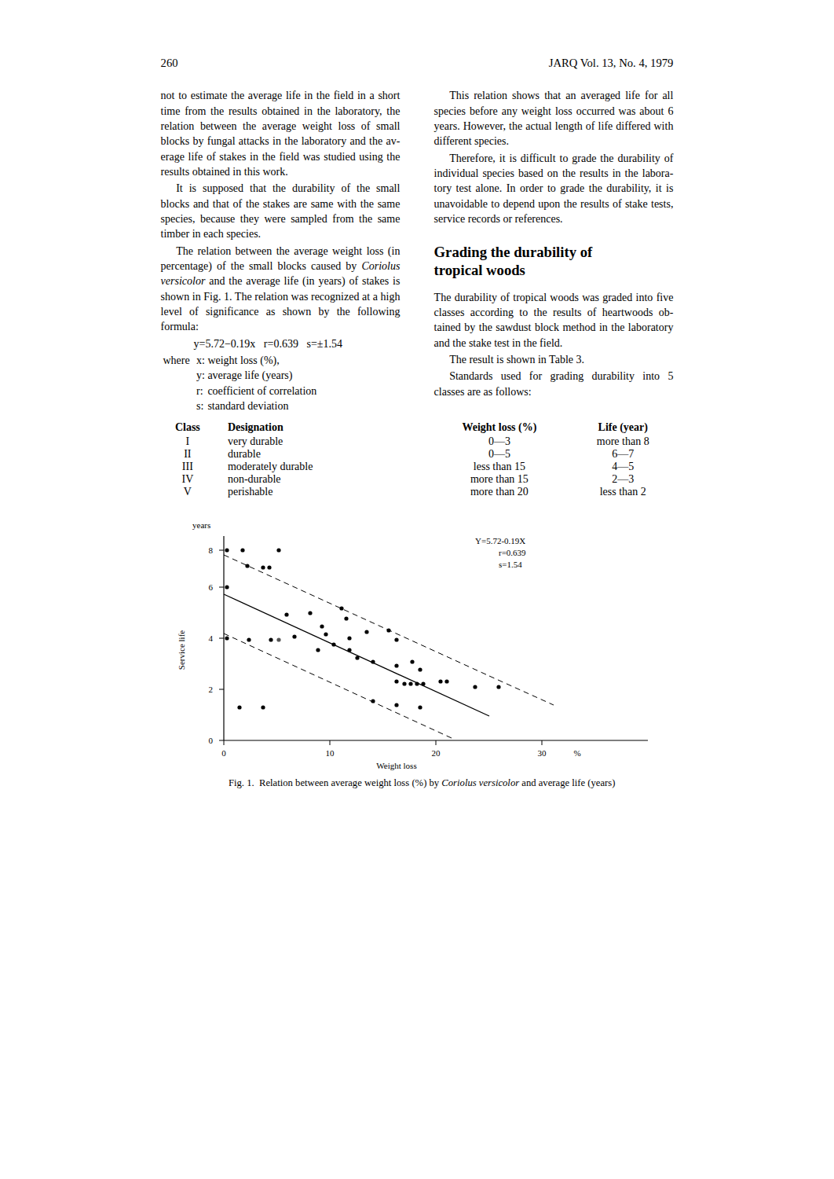260 JARQ Vol. 13, No. 4, 1979
not to estimate the average life in the field in a short time from the results obtained in the laboratory, the relation between the average weight loss of small blocks by fungal attacks in the laboratory and the average life of stakes in the field was studied using the results obtained in this work.
It is supposed that the durability of the small blocks and that of the stakes are same with the same species, because they were sampled from the same timber in each species.
The relation between the average weight loss (in percentage) of the small blocks caused by Coriolus versicolor and the average life (in years) of stakes is shown in Fig. 1. The relation was recognized at a high level of significance as shown by the following formula:
y=5.72−0.19x r=0.639 s=±1.54
| where | x: | weight loss (%), |
| | y: | average life (years) |
| | r: | coefficient of correlation |
| | s: | standard deviation |
This relation shows that an averaged life for all species before any weight loss occurred was about 6 years. However, the actual length of life differed with different species.
Therefore, it is difficult to grade the durability of individual species based on the results in the laboratory test alone. In order to grade the durability, it is unavoidable to depend upon the results of stake tests, service records or references.
Grading the durability of
tropical woods
The durability of tropical woods was graded into five classes according to the results of heartwoods obtained by the sawdust block method in the laboratory and the stake test in the field.
The result is shown in Table 3.
Standards used for grading durability into 5 classes are as follows:
| Class | Designation |
| --- | --- |
| I | very durable |
| II | durable |
| III | moderately durable |
| IV | non-durable |
| V | perishable |
| Weight loss (%) | Life (year) |
| --- | --- |
| 0—3 | more than 8 |
| 0—5 | 6—7 |
| less than 15 | 4—5 |
| more than 15 | 2—3 |
| more than 20 | less than 2 |
0 2 4 6 8 0 10 20 30 % years Weight loss Service life Y=5.72-0.19X r=0.639 s=1.54
Fig. 1. Relation between average weight loss (%) by Coriolus versicolor and average life (years)